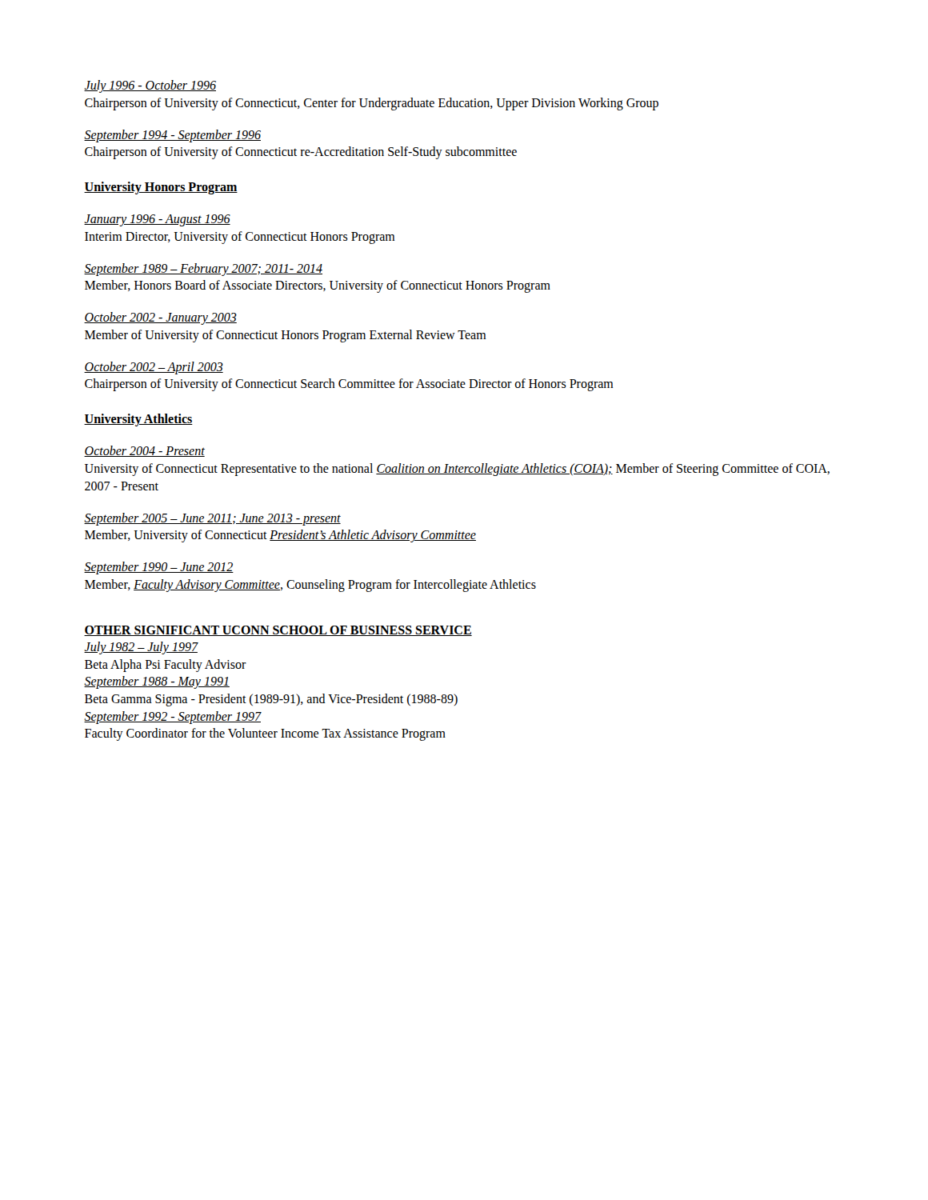July 1996 - October 1996
Chairperson of University of Connecticut, Center for Undergraduate Education, Upper Division Working Group
September 1994 - September 1996
Chairperson of University of Connecticut re-Accreditation Self-Study subcommittee
University Honors Program
January 1996 - August 1996
Interim Director, University of Connecticut Honors Program
September 1989 – February 2007; 2011- 2014
Member, Honors Board of Associate Directors, University of Connecticut Honors Program
October 2002 - January 2003
Member of University of Connecticut Honors Program External Review Team
October 2002 – April 2003
Chairperson of University of Connecticut Search Committee for Associate Director of Honors Program
University Athletics
October 2004 - Present
University of Connecticut Representative to the national Coalition on Intercollegiate Athletics (COIA); Member of Steering Committee of COIA, 2007 - Present
September 2005 – June 2011; June 2013 - present
Member, University of Connecticut President’s Athletic Advisory Committee
September 1990 – June 2012
Member, Faculty Advisory Committee, Counseling Program for Intercollegiate Athletics
OTHER SIGNIFICANT UCONN SCHOOL OF BUSINESS SERVICE
July 1982 – July 1997
Beta Alpha Psi Faculty Advisor
September 1988 - May 1991
Beta Gamma Sigma - President (1989-91), and Vice-President (1988-89)
September 1992 - September 1997
Faculty Coordinator for the Volunteer Income Tax Assistance Program